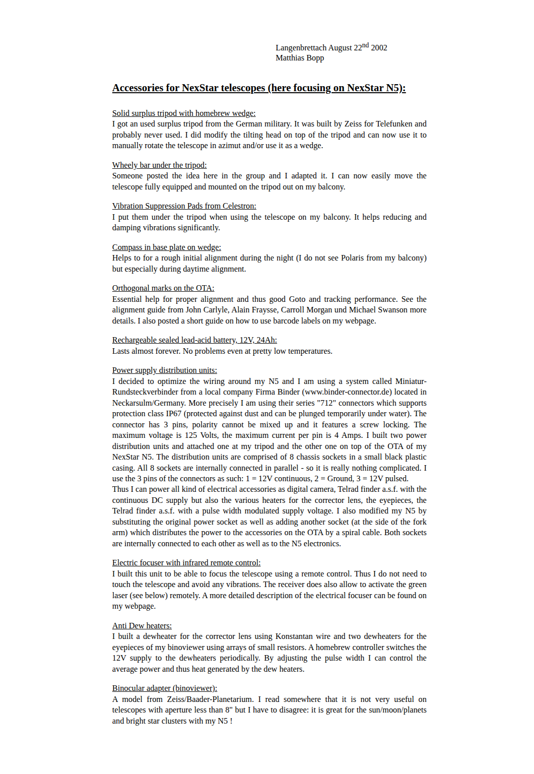Langenbrettach August 22nd 2002
Matthias Bopp
Accessories for NexStar telescopes (here focusing on NexStar N5):
Solid surplus tripod with homebrew wedge:
I got an used surplus tripod from the German military. It was built by Zeiss for Telefunken and probably never used. I did modify the tilting head on top of the tripod and can now use it to manually rotate the telescope in azimut and/or use it as a wedge.
Wheely bar under the tripod:
Someone posted the idea here in the group and I adapted it. I can now easily move the telescope fully equipped and mounted on the tripod out on my balcony.
Vibration Suppression Pads from Celestron:
I put them under the tripod when using the telescope on my balcony. It helps reducing and damping vibrations significantly.
Compass in base plate on wedge:
Helps to for a rough initial alignment during the night (I do not see Polaris from my balcony) but especially during daytime alignment.
Orthogonal marks on the OTA:
Essential help for proper alignment and thus good Goto and tracking performance. See the alignment guide from John Carlyle, Alain Fraysse, Carroll Morgan und Michael Swanson more details. I also posted a short guide on how to use barcode labels on my webpage.
Rechargeable sealed lead-acid battery, 12V, 24Ah:
Lasts almost forever. No problems even at pretty low temperatures.
Power supply distribution units:
I decided to optimize the wiring around my N5 and I am using a system called Miniatur-Rundsteckverbinder from a local company Firma Binder (www.binder-connector.de) located in Neckarsulm/Germany. More precisely I am using their series "712" connectors which supports protection class IP67 (protected against dust and can be plunged temporarily under water). The connector has 3 pins, polarity cannot be mixed up and it features a screw locking. The maximum voltage is 125 Volts, the maximum current per pin is 4 Amps. I built two power distribution units and attached one at my tripod and the other one on top of the OTA of my NexStar N5. The distribution units are comprised of 8 chassis sockets in a small black plastic casing. All 8 sockets are internally connected in parallel - so it is really nothing complicated. I use the 3 pins of the connectors as such: 1 = 12V continuous, 2 = Ground, 3 = 12V pulsed.
Thus I can power all kind of electrical accessories as digital camera, Telrad finder a.s.f. with the continuous DC supply but also the various heaters for the corrector lens, the eyepieces, the Telrad finder a.s.f. with a pulse width modulated supply voltage. I also modified my N5 by substituting the original power socket as well as adding another socket (at the side of the fork arm) which distributes the power to the accessories on the OTA by a spiral cable. Both sockets are internally connected to each other as well as to the N5 electronics.
Electric focuser with infrared remote control:
I built this unit to be able to focus the telescope using a remote control. Thus I do not need to touch the telescope and avoid any vibrations. The receiver does also allow to activate the green laser (see below) remotely. A more detailed description of the electrical focuser can be found on my webpage.
Anti Dew heaters:
I built a dewheater for the corrector lens using Konstantan wire and two dewheaters for the eyepieces of my binoviewer using arrays of small resistors. A homebrew controller switches the 12V supply to the dewheaters periodically. By adjusting the pulse width I can control the average power and thus heat generated by the dew heaters.
Binocular adapter (binoviewer):
A model from Zeiss/Baader-Planetarium. I read somewhere that it is not very useful on telescopes with aperture less than 8" but I have to disagree: it is great for the sun/moon/planets and bright star clusters with my N5 !